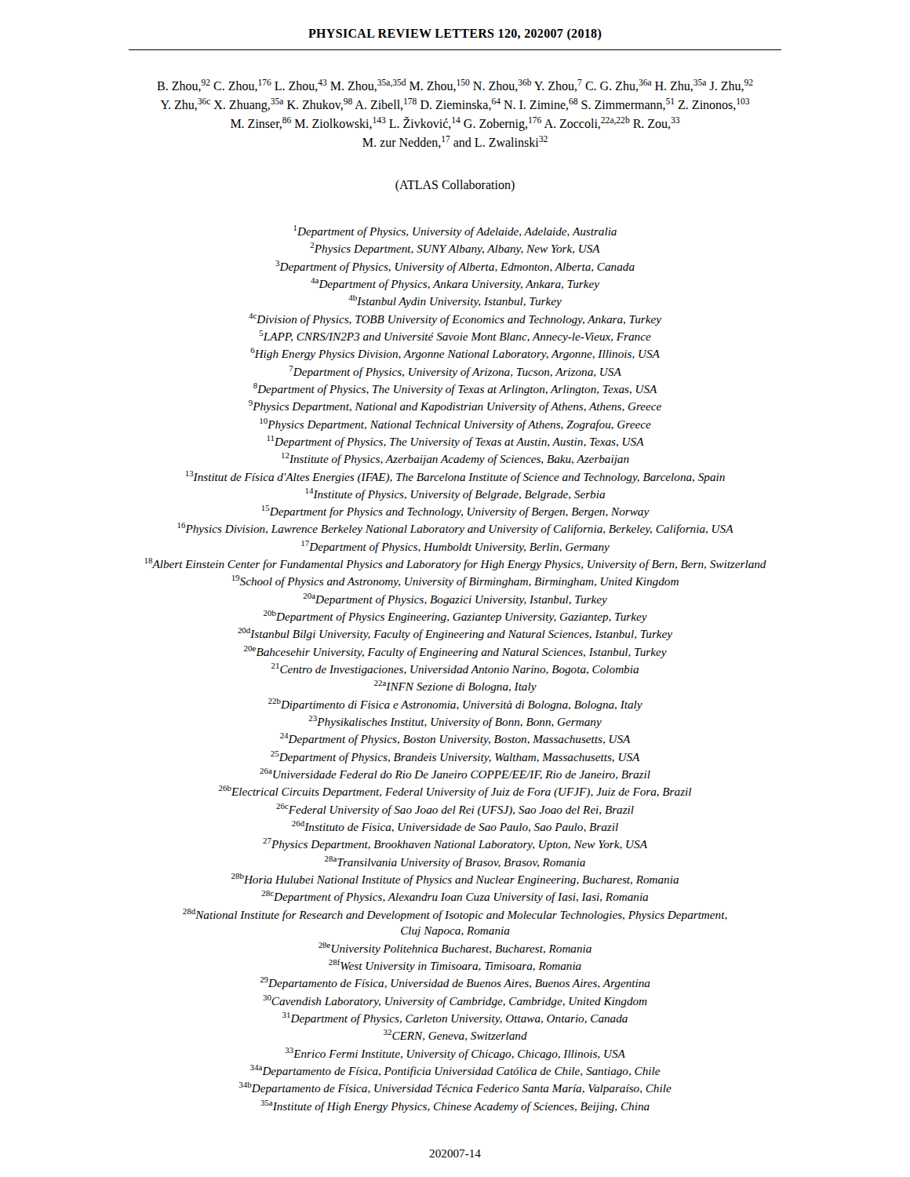PHYSICAL REVIEW LETTERS 120, 202007 (2018)
B. Zhou,92 C. Zhou,176 L. Zhou,43 M. Zhou,35a,35d M. Zhou,150 N. Zhou,36b Y. Zhou,7 C. G. Zhu,36a H. Zhu,35a J. Zhu,92
Y. Zhu,36c X. Zhuang,35a K. Zhukov,98 A. Zibell,178 D. Zieminska,64 N. I. Zimine,68 S. Zimmermann,51 Z. Zinonos,103
M. Zinser,86 M. Ziolkowski,143 L. Živković,14 G. Zobernig,176 A. Zoccoli,22a,22b R. Zou,33
M. zur Nedden,17 and L. Zwalinski32
(ATLAS Collaboration)
1Department of Physics, University of Adelaide, Adelaide, Australia
2Physics Department, SUNY Albany, Albany, New York, USA
3Department of Physics, University of Alberta, Edmonton, Alberta, Canada
4aDepartment of Physics, Ankara University, Ankara, Turkey
4bIstanbul Aydin University, Istanbul, Turkey
4cDivision of Physics, TOBB University of Economics and Technology, Ankara, Turkey
5LAPP, CNRS/IN2P3 and Université Savoie Mont Blanc, Annecy-le-Vieux, France
6High Energy Physics Division, Argonne National Laboratory, Argonne, Illinois, USA
7Department of Physics, University of Arizona, Tucson, Arizona, USA
8Department of Physics, The University of Texas at Arlington, Arlington, Texas, USA
9Physics Department, National and Kapodistrian University of Athens, Athens, Greece
10Physics Department, National Technical University of Athens, Zografou, Greece
11Department of Physics, The University of Texas at Austin, Austin, Texas, USA
12Institute of Physics, Azerbaijan Academy of Sciences, Baku, Azerbaijan
13Institut de Física d'Altes Energies (IFAE), The Barcelona Institute of Science and Technology, Barcelona, Spain
14Institute of Physics, University of Belgrade, Belgrade, Serbia
15Department for Physics and Technology, University of Bergen, Bergen, Norway
16Physics Division, Lawrence Berkeley National Laboratory and University of California, Berkeley, California, USA
17Department of Physics, Humboldt University, Berlin, Germany
18Albert Einstein Center for Fundamental Physics and Laboratory for High Energy Physics, University of Bern, Bern, Switzerland
19School of Physics and Astronomy, University of Birmingham, Birmingham, United Kingdom
20aDepartment of Physics, Bogazici University, Istanbul, Turkey
20bDepartment of Physics Engineering, Gaziantep University, Gaziantep, Turkey
20dIstanbul Bilgi University, Faculty of Engineering and Natural Sciences, Istanbul, Turkey
20eBahcesehir University, Faculty of Engineering and Natural Sciences, Istanbul, Turkey
21Centro de Investigaciones, Universidad Antonio Narino, Bogota, Colombia
22aINFN Sezione di Bologna, Italy
22bDipartimento di Fisica e Astronomia, Università di Bologna, Bologna, Italy
23Physikalisches Institut, University of Bonn, Bonn, Germany
24Department of Physics, Boston University, Boston, Massachusetts, USA
25Department of Physics, Brandeis University, Waltham, Massachusetts, USA
26aUniversidade Federal do Rio De Janeiro COPPE/EE/IF, Rio de Janeiro, Brazil
26bElectrical Circuits Department, Federal University of Juiz de Fora (UFJF), Juiz de Fora, Brazil
26cFederal University of Sao Joao del Rei (UFSJ), Sao Joao del Rei, Brazil
26dInstituto de Fisica, Universidade de Sao Paulo, Sao Paulo, Brazil
27Physics Department, Brookhaven National Laboratory, Upton, New York, USA
28aTransilvania University of Brasov, Brasov, Romania
28bHoria Hulubei National Institute of Physics and Nuclear Engineering, Bucharest, Romania
28cDepartment of Physics, Alexandru Ioan Cuza University of Iasi, Iasi, Romania
28dNational Institute for Research and Development of Isotopic and Molecular Technologies, Physics Department,
Cluj Napoca, Romania
28eUniversity Politehnica Bucharest, Bucharest, Romania
28fWest University in Timisoara, Timisoara, Romania
29Departamento de Física, Universidad de Buenos Aires, Buenos Aires, Argentina
30Cavendish Laboratory, University of Cambridge, Cambridge, United Kingdom
31Department of Physics, Carleton University, Ottawa, Ontario, Canada
32CERN, Geneva, Switzerland
33Enrico Fermi Institute, University of Chicago, Chicago, Illinois, USA
34aDepartamento de Física, Pontificia Universidad Católica de Chile, Santiago, Chile
34bDepartamento de Física, Universidad Técnica Federico Santa María, Valparaíso, Chile
35aInstitute of High Energy Physics, Chinese Academy of Sciences, Beijing, China
202007-14